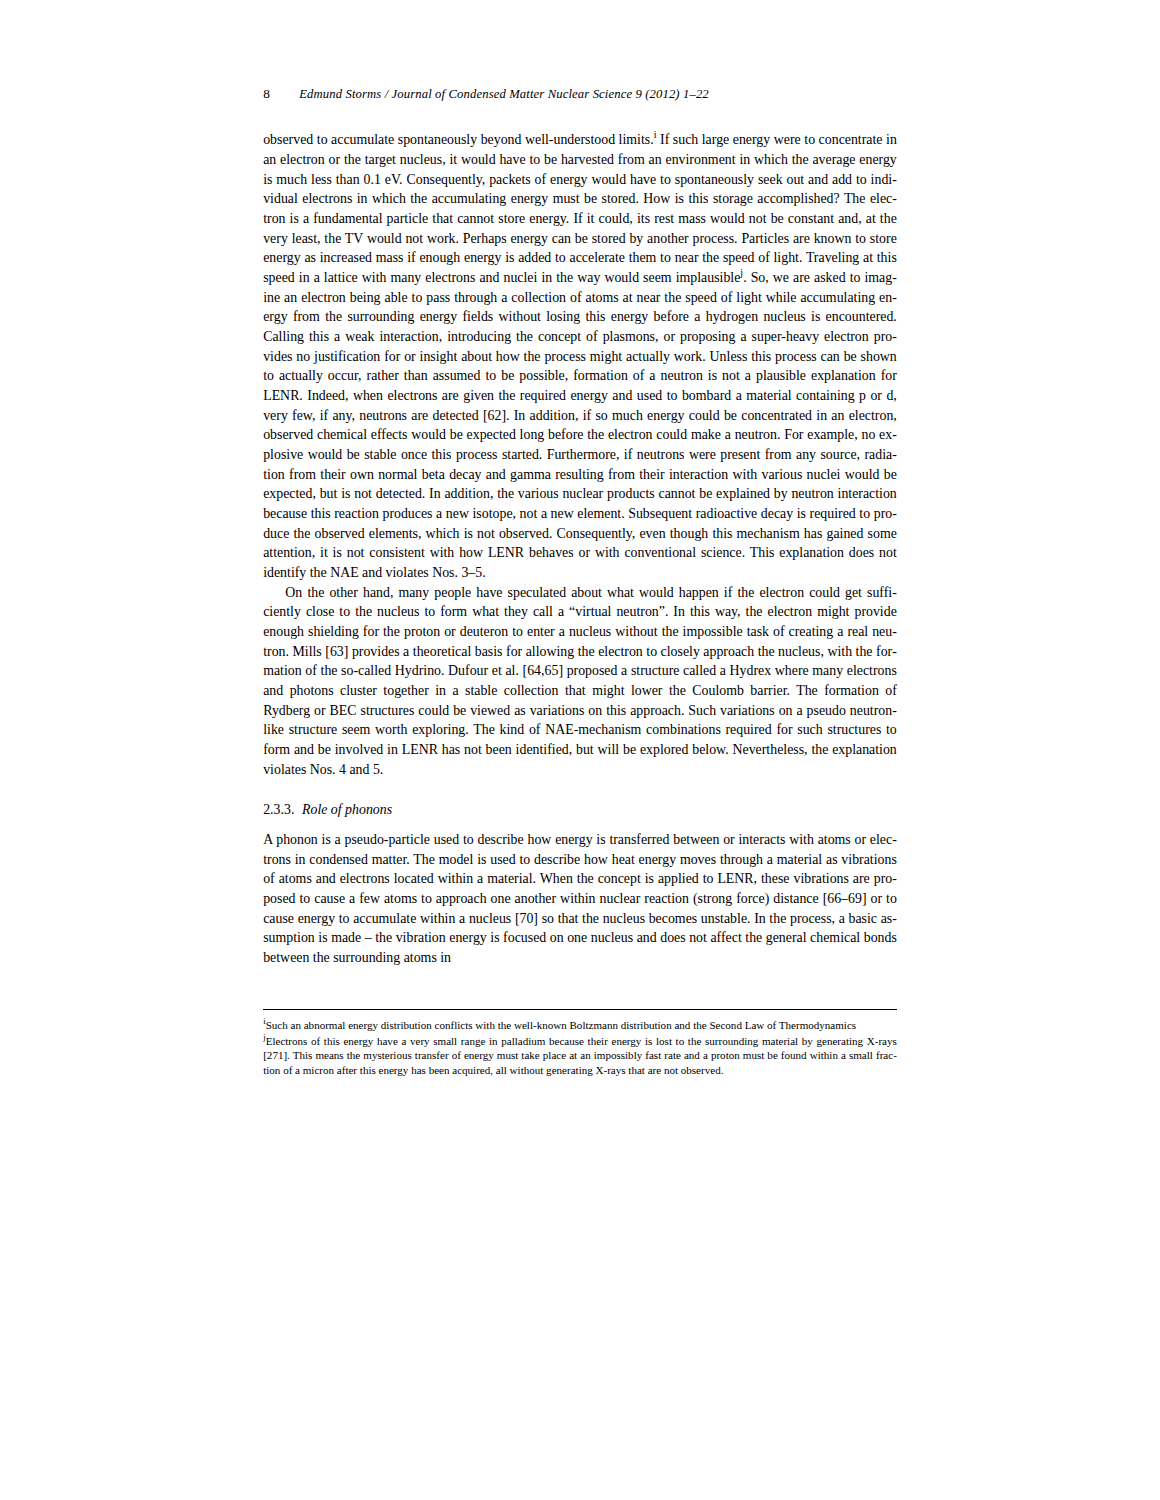8 Edmund Storms / Journal of Condensed Matter Nuclear Science 9 (2012) 1–22
observed to accumulate spontaneously beyond well-understood limits.i If such large energy were to concentrate in an electron or the target nucleus, it would have to be harvested from an environment in which the average energy is much less than 0.1 eV. Consequently, packets of energy would have to spontaneously seek out and add to individual electrons in which the accumulating energy must be stored. How is this storage accomplished? The electron is a fundamental particle that cannot store energy. If it could, its rest mass would not be constant and, at the very least, the TV would not work. Perhaps energy can be stored by another process. Particles are known to store energy as increased mass if enough energy is added to accelerate them to near the speed of light. Traveling at this speed in a lattice with many electrons and nuclei in the way would seem implausiblej. So, we are asked to imagine an electron being able to pass through a collection of atoms at near the speed of light while accumulating energy from the surrounding energy fields without losing this energy before a hydrogen nucleus is encountered. Calling this a weak interaction, introducing the concept of plasmons, or proposing a super-heavy electron provides no justification for or insight about how the process might actually work. Unless this process can be shown to actually occur, rather than assumed to be possible, formation of a neutron is not a plausible explanation for LENR. Indeed, when electrons are given the required energy and used to bombard a material containing p or d, very few, if any, neutrons are detected [62]. In addition, if so much energy could be concentrated in an electron, observed chemical effects would be expected long before the electron could make a neutron. For example, no explosive would be stable once this process started. Furthermore, if neutrons were present from any source, radiation from their own normal beta decay and gamma resulting from their interaction with various nuclei would be expected, but is not detected. In addition, the various nuclear products cannot be explained by neutron interaction because this reaction produces a new isotope, not a new element. Subsequent radioactive decay is required to produce the observed elements, which is not observed. Consequently, even though this mechanism has gained some attention, it is not consistent with how LENR behaves or with conventional science. This explanation does not identify the NAE and violates Nos. 3–5.
On the other hand, many people have speculated about what would happen if the electron could get sufficiently close to the nucleus to form what they call a “virtual neutron”. In this way, the electron might provide enough shielding for the proton or deuteron to enter a nucleus without the impossible task of creating a real neutron. Mills [63] provides a theoretical basis for allowing the electron to closely approach the nucleus, with the formation of the so-called Hydrino. Dufour et al. [64,65] proposed a structure called a Hydrex where many electrons and photons cluster together in a stable collection that might lower the Coulomb barrier. The formation of Rydberg or BEC structures could be viewed as variations on this approach. Such variations on a pseudo neutron-like structure seem worth exploring. The kind of NAE-mechanism combinations required for such structures to form and be involved in LENR has not been identified, but will be explored below. Nevertheless, the explanation violates Nos. 4 and 5.
2.3.3. Role of phonons
A phonon is a pseudo-particle used to describe how energy is transferred between or interacts with atoms or electrons in condensed matter. The model is used to describe how heat energy moves through a material as vibrations of atoms and electrons located within a material. When the concept is applied to LENR, these vibrations are proposed to cause a few atoms to approach one another within nuclear reaction (strong force) distance [66–69] or to cause energy to accumulate within a nucleus [70] so that the nucleus becomes unstable. In the process, a basic assumption is made – the vibration energy is focused on one nucleus and does not affect the general chemical bonds between the surrounding atoms in
iSuch an abnormal energy distribution conflicts with the well-known Boltzmann distribution and the Second Law of Thermodynamics
jElectrons of this energy have a very small range in palladium because their energy is lost to the surrounding material by generating X-rays [271]. This means the mysterious transfer of energy must take place at an impossibly fast rate and a proton must be found within a small fraction of a micron after this energy has been acquired, all without generating X-rays that are not observed.